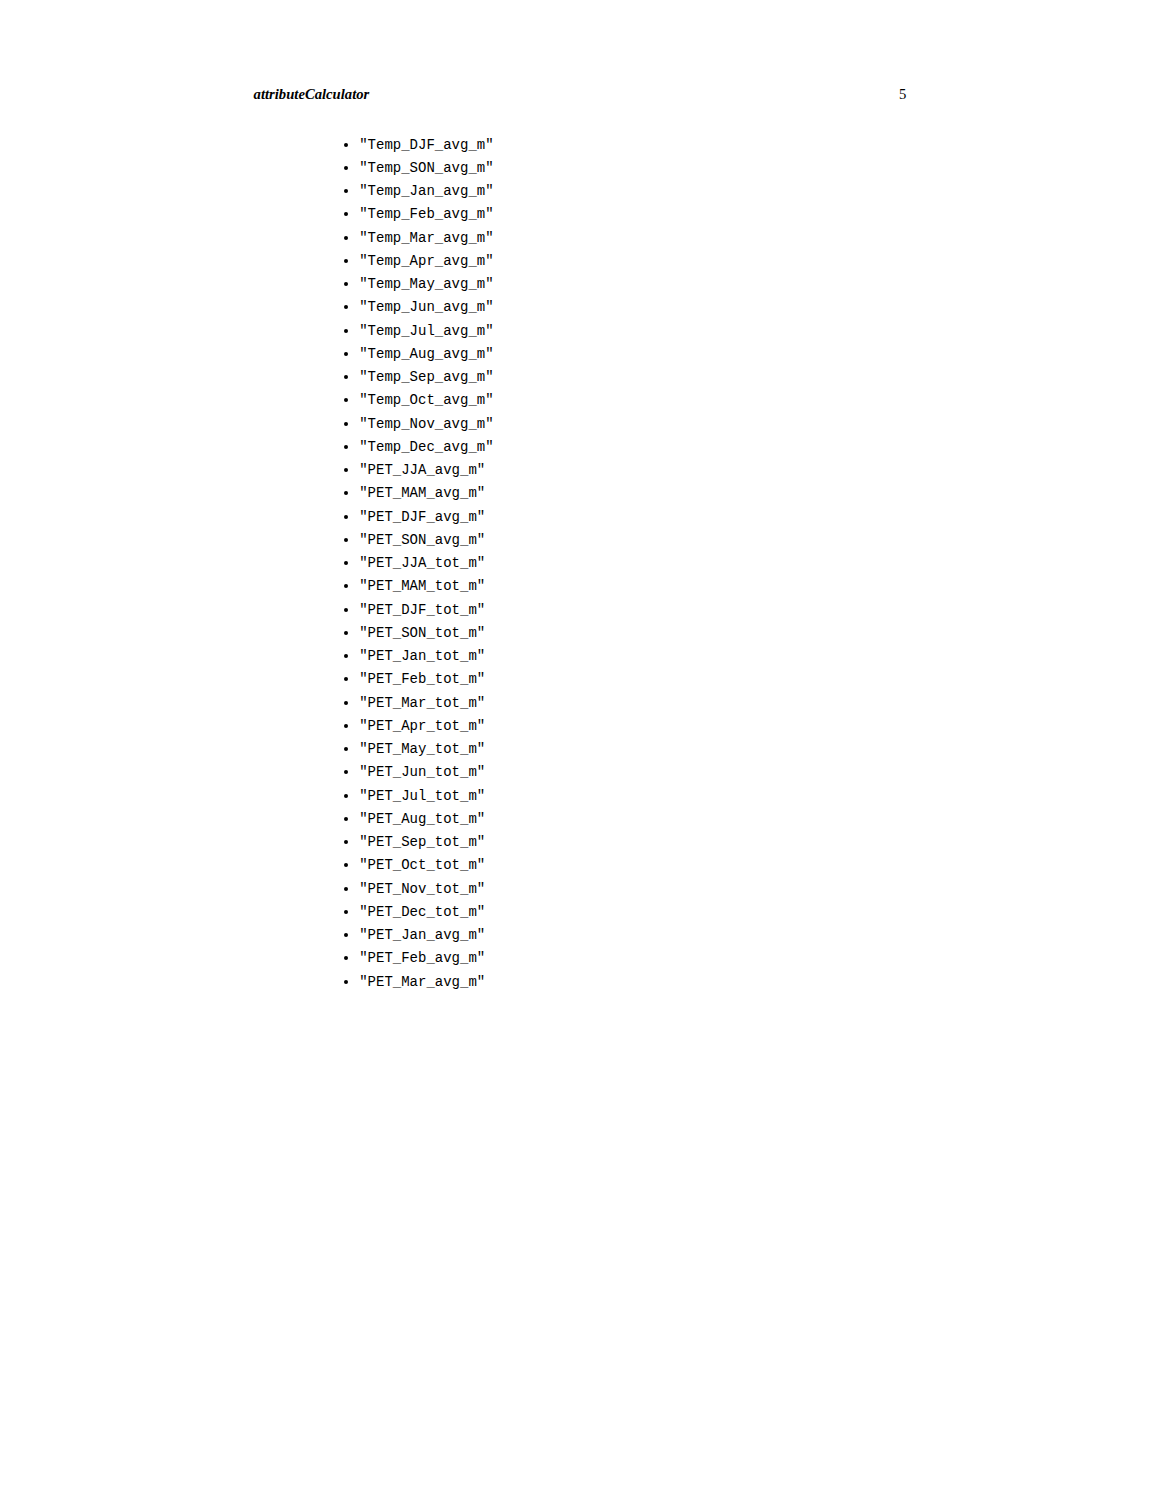attributeCalculator 5
"Temp_DJF_avg_m"
"Temp_SON_avg_m"
"Temp_Jan_avg_m"
"Temp_Feb_avg_m"
"Temp_Mar_avg_m"
"Temp_Apr_avg_m"
"Temp_May_avg_m"
"Temp_Jun_avg_m"
"Temp_Jul_avg_m"
"Temp_Aug_avg_m"
"Temp_Sep_avg_m"
"Temp_Oct_avg_m"
"Temp_Nov_avg_m"
"Temp_Dec_avg_m"
"PET_JJA_avg_m"
"PET_MAM_avg_m"
"PET_DJF_avg_m"
"PET_SON_avg_m"
"PET_JJA_tot_m"
"PET_MAM_tot_m"
"PET_DJF_tot_m"
"PET_SON_tot_m"
"PET_Jan_tot_m"
"PET_Feb_tot_m"
"PET_Mar_tot_m"
"PET_Apr_tot_m"
"PET_May_tot_m"
"PET_Jun_tot_m"
"PET_Jul_tot_m"
"PET_Aug_tot_m"
"PET_Sep_tot_m"
"PET_Oct_tot_m"
"PET_Nov_tot_m"
"PET_Dec_tot_m"
"PET_Jan_avg_m"
"PET_Feb_avg_m"
"PET_Mar_avg_m"